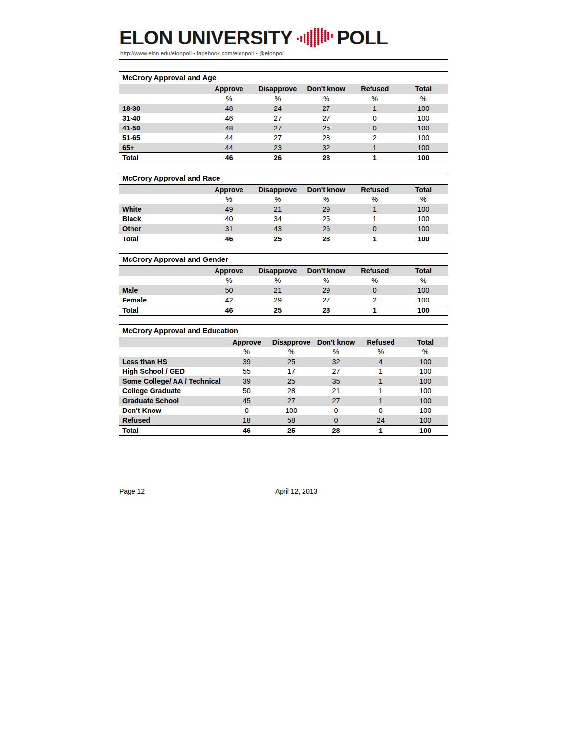ELON UNIVERSITY POLL
http://www.elon.edu/elonpoll • facebook.com/elonpoll • @elonpoll
McCrory Approval and Age
| | Approve | Disapprove | Don't know | Refused | Total |
| --- | --- | --- | --- | --- | --- |
| | % | % | % | % | % |
| 18-30 | 48 | 24 | 27 | 1 | 100 |
| 31-40 | 46 | 27 | 27 | 0 | 100 |
| 41-50 | 48 | 27 | 25 | 0 | 100 |
| 51-65 | 44 | 27 | 28 | 2 | 100 |
| 65+ | 44 | 23 | 32 | 1 | 100 |
| Total | 46 | 26 | 28 | 1 | 100 |
McCrory Approval and Race
| | Approve | Disapprove | Don't know | Refused | Total |
| --- | --- | --- | --- | --- | --- |
| | % | % | % | % | % |
| White | 49 | 21 | 29 | 1 | 100 |
| Black | 40 | 34 | 25 | 1 | 100 |
| Other | 31 | 43 | 26 | 0 | 100 |
| Total | 46 | 25 | 28 | 1 | 100 |
McCrory Approval and Gender
| | Approve | Disapprove | Don't know | Refused | Total |
| --- | --- | --- | --- | --- | --- |
| | % | % | % | % | % |
| Male | 50 | 21 | 29 | 0 | 100 |
| Female | 42 | 29 | 27 | 2 | 100 |
| Total | 46 | 25 | 28 | 1 | 100 |
McCrory Approval and Education
| | Approve | Disapprove | Don't know | Refused | Total |
| --- | --- | --- | --- | --- | --- |
| | % | % | % | % | % |
| Less than HS | 39 | 25 | 32 | 4 | 100 |
| High School / GED | 55 | 17 | 27 | 1 | 100 |
| Some College/ AA / Technical | 39 | 25 | 35 | 1 | 100 |
| College Graduate | 50 | 28 | 21 | 1 | 100 |
| Graduate School | 45 | 27 | 27 | 1 | 100 |
| Don't Know | 0 | 100 | 0 | 0 | 100 |
| Refused | 18 | 58 | 0 | 24 | 100 |
| Total | 46 | 25 | 28 | 1 | 100 |
Page 12
April 12, 2013